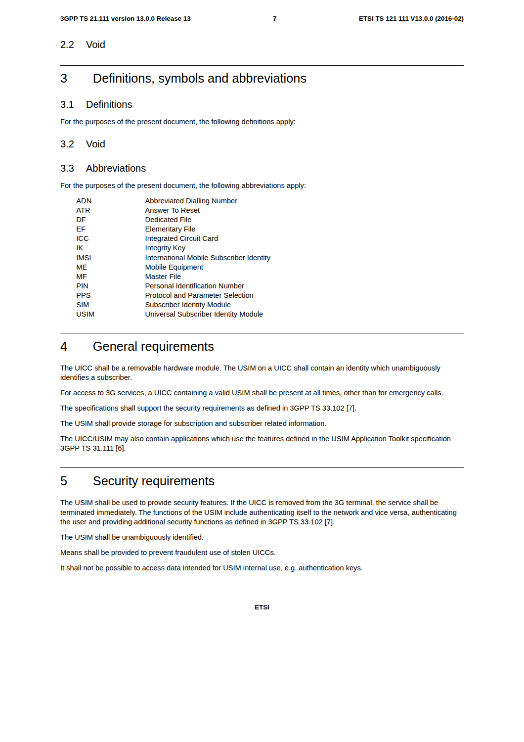3GPP TS 21.111 version 13.0.0 Release 13
7
ETSI TS 121 111 V13.0.0 (2016-02)
2.2 Void
3 Definitions, symbols and abbreviations
3.1 Definitions
For the purposes of the present document, the following definitions apply:
3.2 Void
3.3 Abbreviations
For the purposes of the present document, the following abbreviations apply:
ADN Abbreviated Dialling Number
ATR Answer To Reset
DF Dedicated File
EF Elementary File
ICC Integrated Circuit Card
IK Integrity Key
IMSI International Mobile Subscriber Identity
ME Mobile Equipment
MF Master File
PIN Personal Identification Number
PPS Protocol and Parameter Selection
SIM Subscriber Identity Module
USIM Universal Subscriber Identity Module
4 General requirements
The UICC shall be a removable hardware module. The USIM on a UICC shall contain an identity which unambiguously identifies a subscriber.
For access to 3G services, a UICC containing a valid USIM shall be present at all times, other than for emergency calls.
The specifications shall support the security requirements as defined in 3GPP TS 33.102 [7].
The USIM shall provide storage for subscription and subscriber related information.
The UICC/USIM may also contain applications which use the features defined in the USIM Application Toolkit specification 3GPP TS 31.111 [6].
5 Security requirements
The USIM shall be used to provide security features. If the UICC is removed from the 3G terminal, the service shall be terminated immediately. The functions of the USIM include authenticating itself to the network and vice versa, authenticating the user and providing additional security functions as defined in 3GPP TS 33.102 [7].
The USIM shall be unambiguously identified.
Means shall be provided to prevent fraudulent use of stolen UICCs.
It shall not be possible to access data intended for USIM internal use, e.g. authentication keys.
ETSI